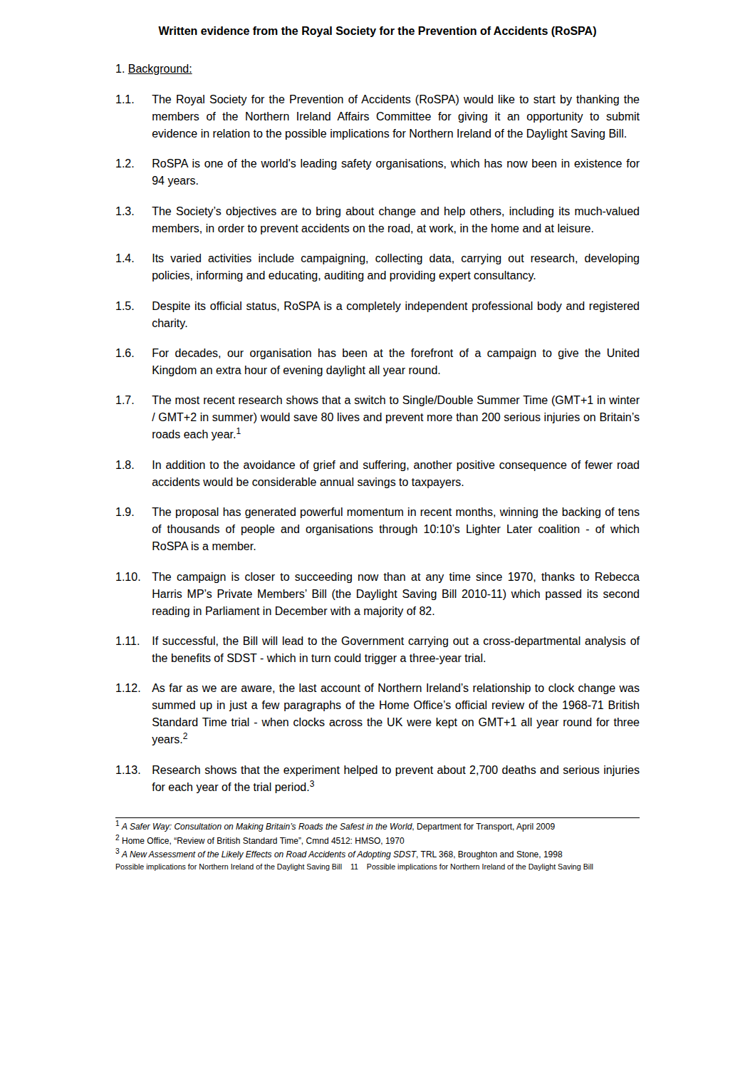Written evidence from the Royal Society for the Prevention of Accidents (RoSPA)
1. Background:
1.1. The Royal Society for the Prevention of Accidents (RoSPA) would like to start by thanking the members of the Northern Ireland Affairs Committee for giving it an opportunity to submit evidence in relation to the possible implications for Northern Ireland of the Daylight Saving Bill.
1.2. RoSPA is one of the world's leading safety organisations, which has now been in existence for 94 years.
1.3. The Society’s objectives are to bring about change and help others, including its much-valued members, in order to prevent accidents on the road, at work, in the home and at leisure.
1.4. Its varied activities include campaigning, collecting data, carrying out research, developing policies, informing and educating, auditing and providing expert consultancy.
1.5. Despite its official status, RoSPA is a completely independent professional body and registered charity.
1.6. For decades, our organisation has been at the forefront of a campaign to give the United Kingdom an extra hour of evening daylight all year round.
1.7. The most recent research shows that a switch to Single/Double Summer Time (GMT+1 in winter / GMT+2 in summer) would save 80 lives and prevent more than 200 serious injuries on Britain’s roads each year.1
1.8. In addition to the avoidance of grief and suffering, another positive consequence of fewer road accidents would be considerable annual savings to taxpayers.
1.9. The proposal has generated powerful momentum in recent months, winning the backing of tens of thousands of people and organisations through 10:10’s Lighter Later coalition - of which RoSPA is a member.
1.10. The campaign is closer to succeeding now than at any time since 1970, thanks to Rebecca Harris MP’s Private Members’ Bill (the Daylight Saving Bill 2010-11) which passed its second reading in Parliament in December with a majority of 82.
1.11. If successful, the Bill will lead to the Government carrying out a cross-departmental analysis of the benefits of SDST - which in turn could trigger a three-year trial.
1.12. As far as we are aware, the last account of Northern Ireland’s relationship to clock change was summed up in just a few paragraphs of the Home Office’s official review of the 1968-71 British Standard Time trial - when clocks across the UK were kept on GMT+1 all year round for three years.2
1.13. Research shows that the experiment helped to prevent about 2,700 deaths and serious injuries for each year of the trial period.3
1 A Safer Way: Consultation on Making Britain’s Roads the Safest in the World, Department for Transport, April 2009
2 Home Office, “Review of British Standard Time”, Cmnd 4512: HMSO, 1970
3 A New Assessment of the Likely Effects on Road Accidents of Adopting SDST, TRL 368, Broughton and Stone, 1998
Possible implications for Northern Ireland of the Daylight Saving Bill 11 Possible implications for Northern Ireland of the Daylight Saving Bill